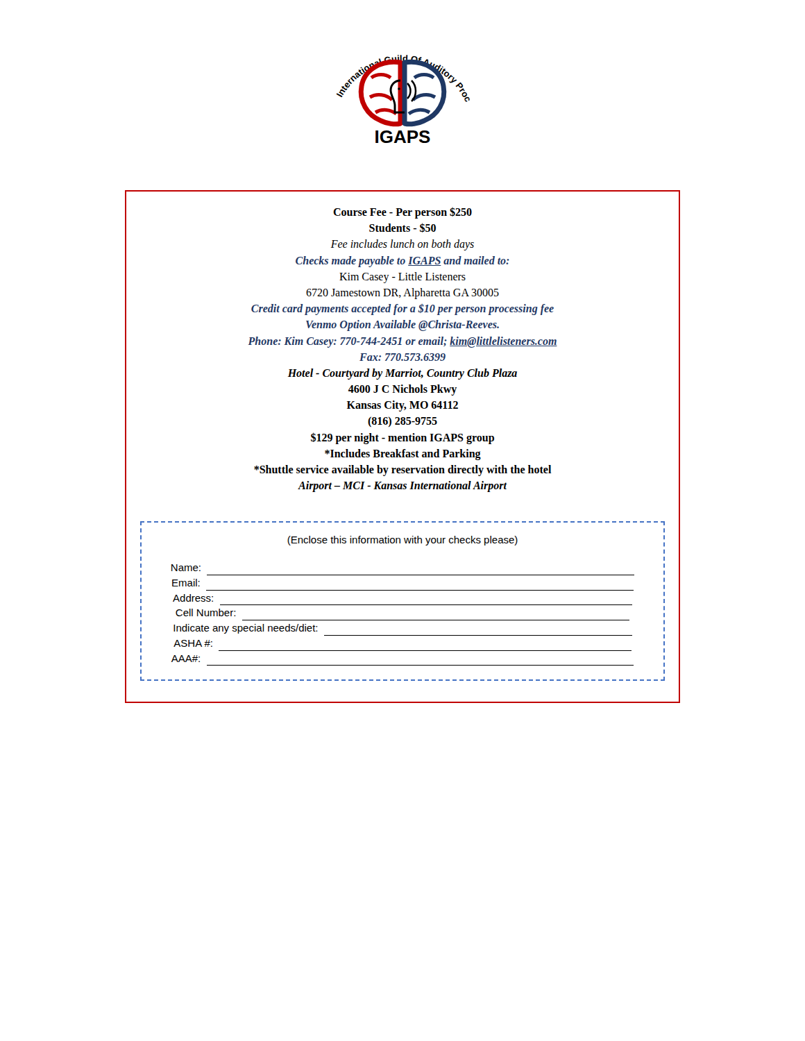International Guild Of Auditory Processing Specialists IGAPS
Course Fee - Per person $250
Students - $50
Fee includes lunch on both days
Checks made payable to IGAPS and mailed to:
Kim Casey - Little Listeners
6720 Jamestown DR, Alpharetta GA 30005
Credit card payments accepted for a $10 per person processing fee
Venmo Option Available @Christa-Reeves.
Phone: Kim Casey: 770-744-2451 or email; kim@littlelisteners.com
Fax: 770.573.6399
Hotel - Courtyard by Marriot, Country Club Plaza
4600 J C Nichols Pkwy
Kansas City, MO 64112
(816) 285-9755
$129 per night - mention IGAPS group
*Includes Breakfast and Parking
*Shuttle service available by reservation directly with the hotel
Airport – MCI - Kansas International Airport
(Enclose this information with your checks please)
Name:
Email:
Address:
Cell Number:
Indicate any special needs/diet:
ASHA #:
AAA#: